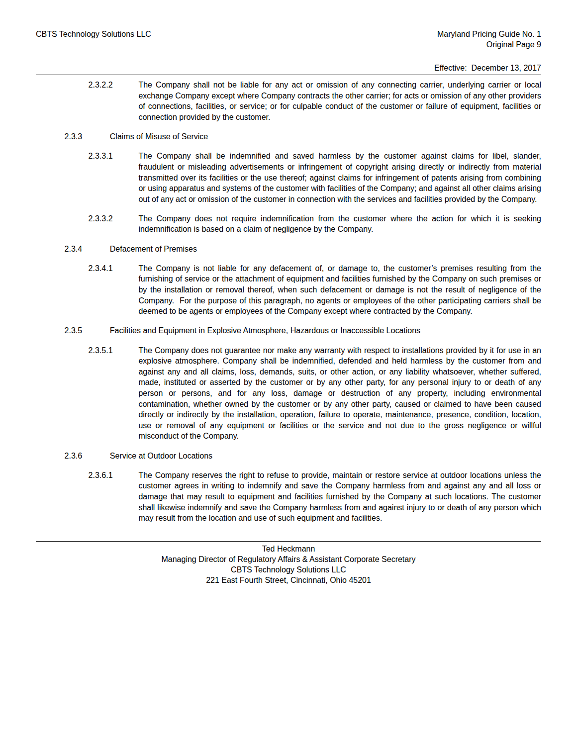CBTS Technology Solutions LLC
Maryland Pricing Guide No. 1
Original Page 9
Effective: December 13, 2017
2.3.2.2
The Company shall not be liable for any act or omission of any connecting carrier, underlying carrier or local exchange Company except where Company contracts the other carrier; for acts or omission of any other providers of connections, facilities, or service; or for culpable conduct of the customer or failure of equipment, facilities or connection provided by the customer.
2.3.3
Claims of Misuse of Service
2.3.3.1
The Company shall be indemnified and saved harmless by the customer against claims for libel, slander, fraudulent or misleading advertisements or infringement of copyright arising directly or indirectly from material transmitted over its facilities or the use thereof; against claims for infringement of patents arising from combining or using apparatus and systems of the customer with facilities of the Company; and against all other claims arising out of any act or omission of the customer in connection with the services and facilities provided by the Company.
2.3.3.2
The Company does not require indemnification from the customer where the action for which it is seeking indemnification is based on a claim of negligence by the Company.
2.3.4
Defacement of Premises
2.3.4.1
The Company is not liable for any defacement of, or damage to, the customer’s premises resulting from the furnishing of service or the attachment of equipment and facilities furnished by the Company on such premises or by the installation or removal thereof, when such defacement or damage is not the result of negligence of the Company. For the purpose of this paragraph, no agents or employees of the other participating carriers shall be deemed to be agents or employees of the Company except where contracted by the Company.
2.3.5
Facilities and Equipment in Explosive Atmosphere, Hazardous or Inaccessible Locations
2.3.5.1
The Company does not guarantee nor make any warranty with respect to installations provided by it for use in an explosive atmosphere. Company shall be indemnified, defended and held harmless by the customer from and against any and all claims, loss, demands, suits, or other action, or any liability whatsoever, whether suffered, made, instituted or asserted by the customer or by any other party, for any personal injury to or death of any person or persons, and for any loss, damage or destruction of any property, including environmental contamination, whether owned by the customer or by any other party, caused or claimed to have been caused directly or indirectly by the installation, operation, failure to operate, maintenance, presence, condition, location, use or removal of any equipment or facilities or the service and not due to the gross negligence or willful misconduct of the Company.
2.3.6
Service at Outdoor Locations
2.3.6.1
The Company reserves the right to refuse to provide, maintain or restore service at outdoor locations unless the customer agrees in writing to indemnify and save the Company harmless from and against any and all loss or damage that may result to equipment and facilities furnished by the Company at such locations. The customer shall likewise indemnify and save the Company harmless from and against injury to or death of any person which may result from the location and use of such equipment and facilities.
Ted Heckmann
Managing Director of Regulatory Affairs & Assistant Corporate Secretary
CBTS Technology Solutions LLC
221 East Fourth Street, Cincinnati, Ohio 45201